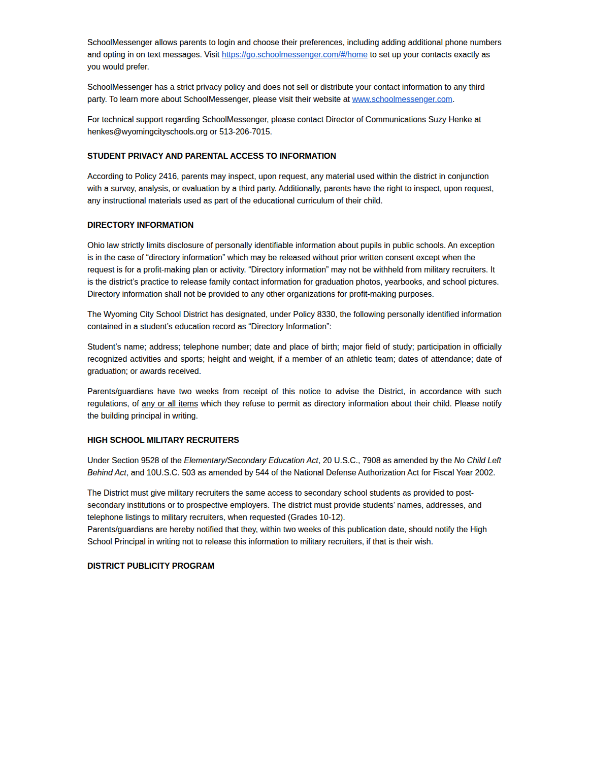SchoolMessenger allows parents to login and choose their preferences, including adding additional phone numbers and opting in on text messages. Visit https://go.schoolmessenger.com/#/home to set up your contacts exactly as you would prefer.
SchoolMessenger has a strict privacy policy and does not sell or distribute your contact information to any third party. To learn more about SchoolMessenger, please visit their website at www.schoolmessenger.com.
For technical support regarding SchoolMessenger, please contact Director of Communications Suzy Henke at henkes@wyomingcityschools.org or 513-206-7015.
Student Privacy and Parental Access to Information
According to Policy 2416, parents may inspect, upon request, any material used within the district in conjunction with a survey, analysis, or evaluation by a third party. Additionally, parents have the right to inspect, upon request, any instructional materials used as part of the educational curriculum of their child.
Directory Information
Ohio law strictly limits disclosure of personally identifiable information about pupils in public schools. An exception is in the case of “directory information” which may be released without prior written consent except when the request is for a profit-making plan or activity. “Directory information” may not be withheld from military recruiters. It is the district’s practice to release family contact information for graduation photos, yearbooks, and school pictures. Directory information shall not be provided to any other organizations for profit-making purposes.
The Wyoming City School District has designated, under Policy 8330, the following personally identified information contained in a student’s education record as “Directory Information”:
Student’s name; address; telephone number; date and place of birth; major field of study; participation in officially recognized activities and sports; height and weight, if a member of an athletic team; dates of attendance; date of graduation; or awards received.
Parents/guardians have two weeks from receipt of this notice to advise the District, in accordance with such regulations, of any or all items which they refuse to permit as directory information about their child. Please notify the building principal in writing.
High School Military Recruiters
Under Section 9528 of the Elementary/Secondary Education Act, 20 U.S.C., 7908 as amended by the No Child Left Behind Act, and 10U.S.C. 503 as amended by 544 of the National Defense Authorization Act for Fiscal Year 2002.
The District must give military recruiters the same access to secondary school students as provided to post-secondary institutions or to prospective employers. The district must provide students’ names, addresses, and telephone listings to military recruiters, when requested (Grades 10-12).
Parents/guardians are hereby notified that they, within two weeks of this publication date, should notify the High School Principal in writing not to release this information to military recruiters, if that is their wish.
District Publicity Program